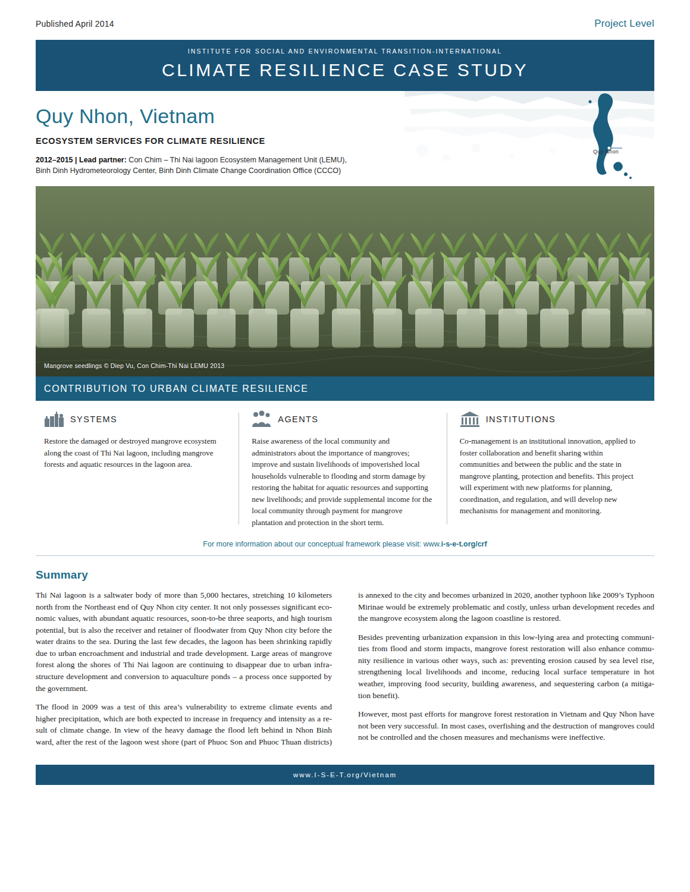Published April 2014
Project Level
Institute for Social and Environmental Transition-International
Climate Resilience Case Study
Quy Nhon
Quy Nhon, Vietnam
Ecosystem Services for Climate Resilience
2012–2015 | Lead partner: Con Chim – Thi Nai lagoon Ecosystem Management Unit (LEMU),
Binh Dinh Hydrometeorology Center, Binh Dinh Climate Change Coordination Office (CCCO)
Mangrove seedlings © Diep Vu, Con Chim-Thi Nai LEMU 2013
Contribution to Urban Climate Resilience
Systems
Restore the damaged or destroyed mangrove ecosystem along the coast of Thi Nai lagoon, including mangrove forests and aquatic resources in the lagoon area.
Agents
Raise awareness of the local community and administrators about the importance of mangroves; improve and sustain livelihoods of impoverished local households vulnerable to flooding and storm damage by restoring the habitat for aquatic resources and supporting new livelihoods; and provide supplemental income for the local community through payment for mangrove plantation and protection in the short term.
Institutions
Co-management is an institutional innovation, applied to foster collaboration and benefit sharing within communities and between the public and the state in mangrove planting, protection and benefits. This project will experiment with new platforms for planning, coordination, and regulation, and will develop new mechanisms for management and monitoring.
For more information about our conceptual framework please visit: www.i-s-e-t.org/crf
Summary
Thi Nai lagoon is a saltwater body of more than 5,000 hectares, stretching 10 kilometers north from the Northeast end of Quy Nhon city center. It not only possesses significant economic values, with abundant aquatic resources, soon-to-be three seaports, and high tourism potential, but is also the receiver and retainer of floodwater from Quy Nhon city before the water drains to the sea. During the last few decades, the lagoon has been shrinking rapidly due to urban encroachment and industrial and trade development. Large areas of mangrove forest along the shores of Thi Nai lagoon are continuing to disappear due to urban infrastructure development and conversion to aquaculture ponds – a process once supported by the government.
The flood in 2009 was a test of this area’s vulnerability to extreme climate events and higher precipitation, which are both expected to increase in frequency and intensity as a result of climate change. In view of the heavy damage the flood left behind in Nhon Binh ward, after the rest of the lagoon west shore (part of Phuoc Son and Phuoc Thuan districts) is annexed to the city and becomes urbanized in 2020, another typhoon like 2009’s Typhoon Mirinae would be extremely problematic and costly, unless urban development recedes and the mangrove ecosystem along the lagoon coastline is restored.
Besides preventing urbanization expansion in this low-lying area and protecting communities from flood and storm impacts, mangrove forest restoration will also enhance community resilience in various other ways, such as: preventing erosion caused by sea level rise, strengthening local livelihoods and income, reducing local surface temperature in hot weather, improving food security, building awareness, and sequestering carbon (a mitigation benefit).
However, most past efforts for mangrove forest restoration in Vietnam and Quy Nhon have not been very successful. In most cases, overfishing and the destruction of mangroves could not be controlled and the chosen measures and mechanisms were ineffective.
www.I-S-E-T.org/Vietnam